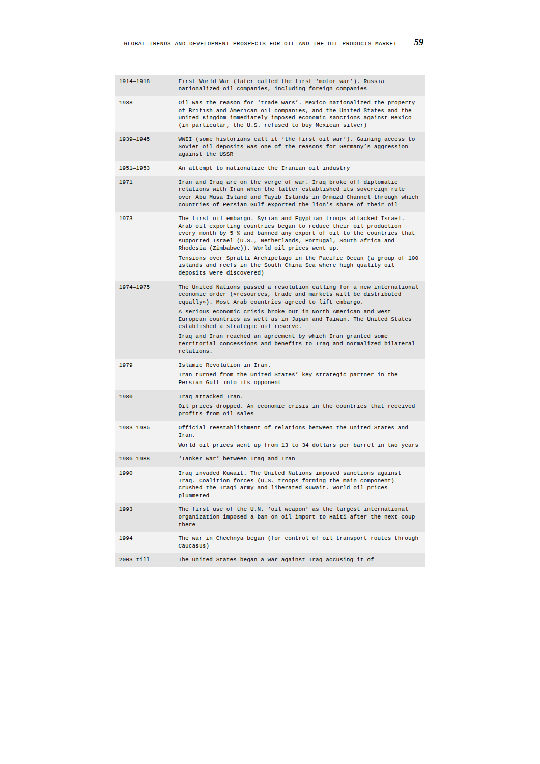GLOBAL TRENDS AND DEVELOPMENT PROSPECTS FOR OIL AND THE OIL PRODUCTS MARKET 59
| 1914—1918 | First World War (later called the first ‘motor war’). Russia nationalized oil companies, including foreign companies |
| 1938 | Oil was the reason for ‘trade wars’. Mexico nationalized the property of British and American oil companies, and the United States and the United Kingdom immediately imposed economic sanctions against Mexico (in particular, the U.S. refused to buy Mexican silver) |
| 1939—1945 | WWII (some historians call it ‘the first oil war’). Gaining access to Soviet oil deposits was one of the reasons for Germany’s aggression against the USSR |
| 1951—1953 | An attempt to nationalize the Iranian oil industry |
| 1971 | Iran and Iraq are on the verge of war. Iraq broke off diplomatic relations with Iran when the latter established its sovereign rule over Abu Musa Island and Tayib Islands in Ormuzd Channel through which countries of Persian Gulf exported the lion’s share of their oil |
| 1973 | The first oil embargo. Syrian and Egyptian troops attacked Israel. Arab oil exporting countries began to reduce their oil production every month by 5 % and banned any export of oil to the countries that supported Israel (U.S., Netherlands, Portugal, South Africa and Rhodesia (Zimbabwe)). World oil prices went up. Tensions over Spratli Archipelago in the Pacific Ocean (a group of 100 islands and reefs in the South China Sea where high quality oil deposits were discovered) |
| 1974—1975 | The United Nations passed a resolution calling for a new international economic order («resources, trade and markets will be distributed equally»). Most Arab countries agreed to lift embargo. A serious economic crisis broke out in North American and West European countries as well as in Japan and Taiwan. The United States established a strategic oil reserve. Iraq and Iran reached an agreement by which Iran granted some territorial concessions and benefits to Iraq and normalized bilateral relations. |
| 1979 | Islamic Revolution in Iran. Iran turned from the United States’ key strategic partner in the Persian Gulf into its opponent |
| 1980 | Iraq attacked Iran. Oil prices dropped. An economic crisis in the countries that received profits from oil sales |
| 1983—1985 | Official reestablishment of relations between the United States and Iran. World oil prices went up from 13 to 34 dollars per barrel in two years |
| 1986—1988 | ‘Tanker war’ between Iraq and Iran |
| 1990 | Iraq invaded Kuwait. The United Nations imposed sanctions against Iraq. Coalition forces (U.S. troops forming the main component) crushed the Iraqi army and liberated Kuwait. World oil prices plummeted |
| 1993 | The first use of the U.N. ‘oil weapon’ as the largest international organization imposed a ban on oil import to Haiti after the next coup there |
| 1994 | The war in Chechnya began (for control of oil transport routes through Caucasus) |
| 2003 till | The United States began a war against Iraq accusing it of |